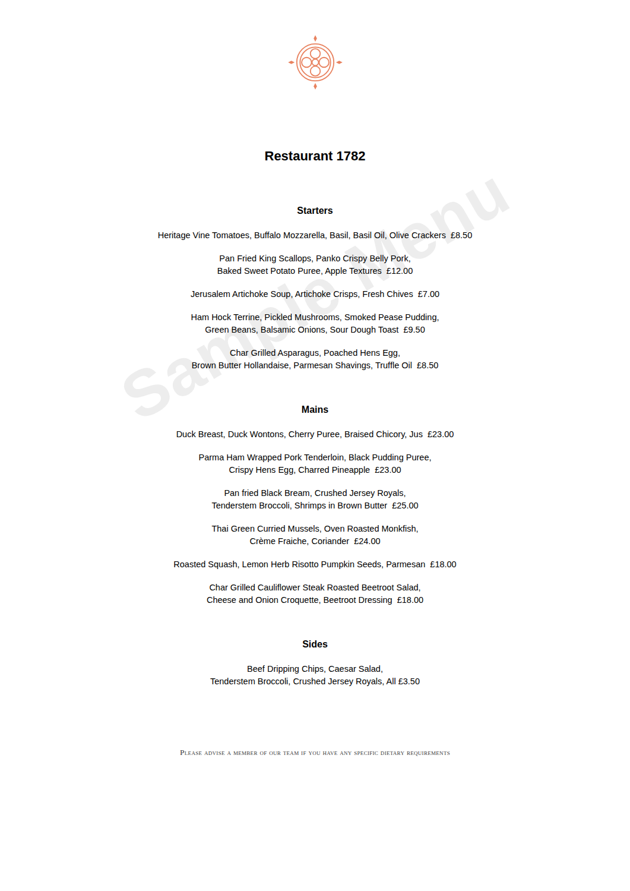Sample Menu
Restaurant 1782
Starters
Heritage Vine Tomatoes, Buffalo Mozzarella, Basil, Basil Oil, Olive Crackers £8.50
Pan Fried King Scallops, Panko Crispy Belly Pork,
Baked Sweet Potato Puree, Apple Textures £12.00
Jerusalem Artichoke Soup, Artichoke Crisps, Fresh Chives £7.00
Ham Hock Terrine, Pickled Mushrooms, Smoked Pease Pudding,
Green Beans, Balsamic Onions, Sour Dough Toast £9.50
Char Grilled Asparagus, Poached Hens Egg,
Brown Butter Hollandaise, Parmesan Shavings, Truffle Oil £8.50
Mains
Duck Breast, Duck Wontons, Cherry Puree, Braised Chicory, Jus £23.00
Parma Ham Wrapped Pork Tenderloin, Black Pudding Puree,
Crispy Hens Egg, Charred Pineapple £23.00
Pan fried Black Bream, Crushed Jersey Royals,
Tenderstem Broccoli, Shrimps in Brown Butter £25.00
Thai Green Curried Mussels, Oven Roasted Monkfish,
Crème Fraiche, Coriander £24.00
Roasted Squash, Lemon Herb Risotto Pumpkin Seeds, Parmesan £18.00
Char Grilled Cauliflower Steak Roasted Beetroot Salad,
Cheese and Onion Croquette, Beetroot Dressing £18.00
Sides
Beef Dripping Chips, Caesar Salad,
Tenderstem Broccoli, Crushed Jersey Royals, All £3.50
Please advise a member of our team if you have any specific dietary requirements